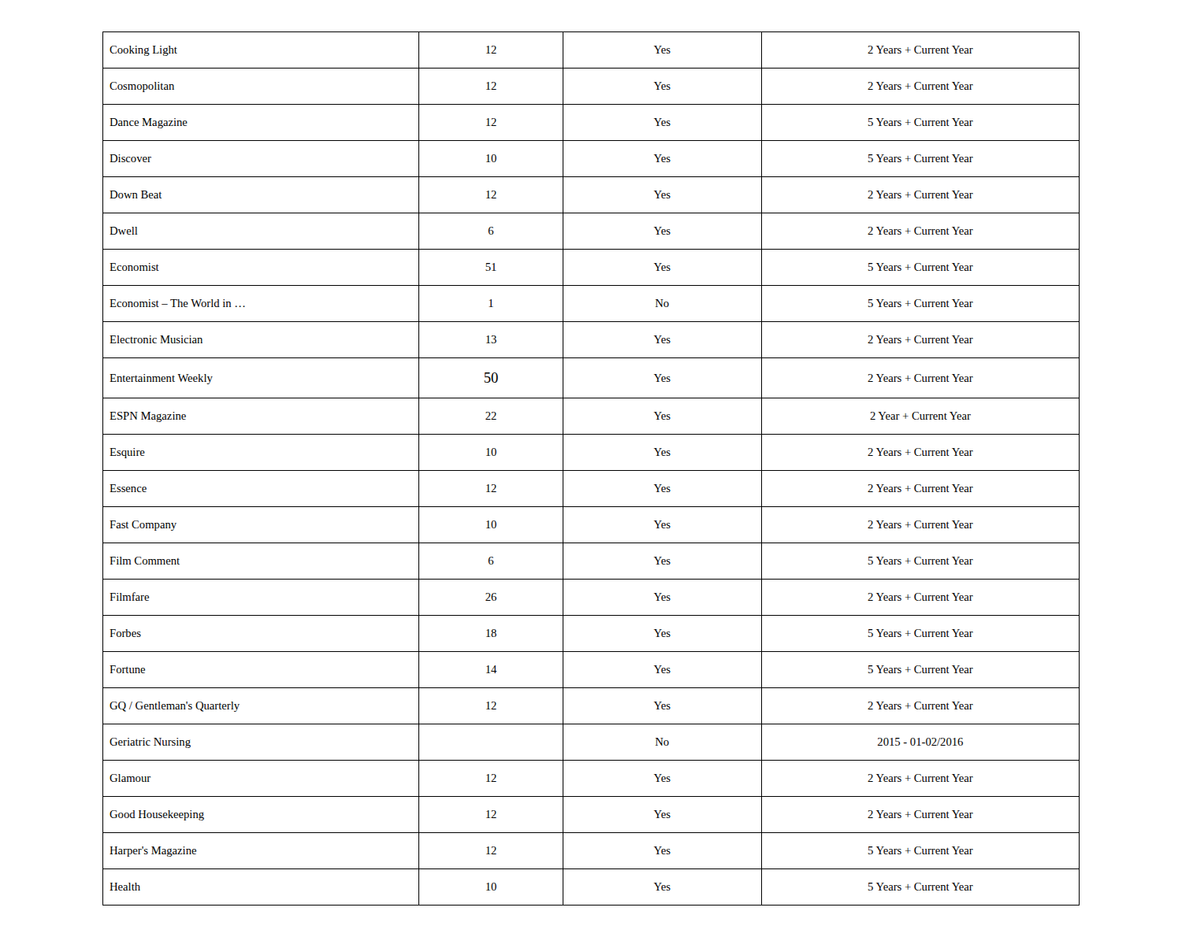| Cooking Light | 12 | Yes | 2 Years + Current Year |
| Cosmopolitan | 12 | Yes | 2 Years + Current Year |
| Dance Magazine | 12 | Yes | 5 Years + Current Year |
| Discover | 10 | Yes | 5 Years + Current Year |
| Down Beat | 12 | Yes | 2 Years + Current Year |
| Dwell | 6 | Yes | 2 Years + Current Year |
| Economist | 51 | Yes | 5 Years + Current Year |
| Economist – The World in … | 1 | No | 5 Years + Current Year |
| Electronic Musician | 13 | Yes | 2 Years + Current Year |
| Entertainment Weekly | 50 | Yes | 2 Years + Current Year |
| ESPN Magazine | 22 | Yes | 2 Year + Current Year |
| Esquire | 10 | Yes | 2 Years + Current Year |
| Essence | 12 | Yes | 2 Years + Current Year |
| Fast Company | 10 | Yes | 2 Years + Current Year |
| Film Comment | 6 | Yes | 5 Years + Current Year |
| Filmfare | 26 | Yes | 2 Years + Current Year |
| Forbes | 18 | Yes | 5 Years + Current Year |
| Fortune | 14 | Yes | 5 Years + Current Year |
| GQ / Gentleman's Quarterly | 12 | Yes | 2 Years + Current Year |
| Geriatric Nursing | | No | 2015 - 01-02/2016 |
| Glamour | 12 | Yes | 2 Years + Current Year |
| Good Housekeeping | 12 | Yes | 2 Years + Current Year |
| Harper's Magazine | 12 | Yes | 5 Years + Current Year |
| Health | 10 | Yes | 5 Years + Current Year |